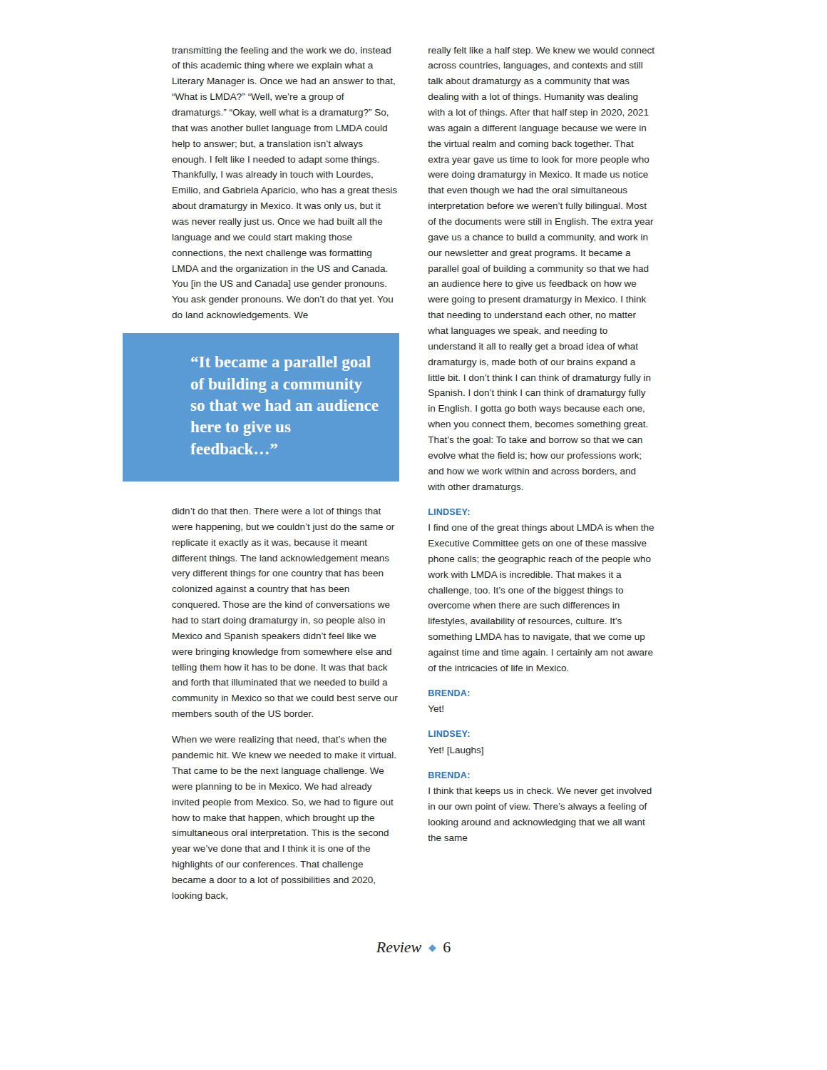transmitting the feeling and the work we do, instead of this academic thing where we explain what a Literary Manager is. Once we had an answer to that, “What is LMDA?” “Well, we’re a group of dramaturgs.” “Okay, well what is a dramaturg?” So, that was another bullet language from LMDA could help to answer; but, a translation isn’t always enough. I felt like I needed to adapt some things. Thankfully, I was already in touch with Lourdes, Emilio, and Gabriela Aparicio, who has a great thesis about dramaturgy in Mexico. It was only us, but it was never really just us. Once we had built all the language and we could start making those connections, the next challenge was formatting LMDA and the organization in the US and Canada. You [in the US and Canada] use gender pronouns. You ask gender pronouns. We don’t do that yet. You do land acknowledgements. We
“It became a parallel goal of building a community so that we had an audience here to give us feedback…”
didn’t do that then. There were a lot of things that were happening, but we couldn’t just do the same or replicate it exactly as it was, because it meant different things. The land acknowledgement means very different things for one country that has been colonized against a country that has been conquered. Those are the kind of conversations we had to start doing dramaturgy in, so people also in Mexico and Spanish speakers didn’t feel like we were bringing knowledge from somewhere else and telling them how it has to be done. It was that back and forth that illuminated that we needed to build a community in Mexico so that we could best serve our members south of the US border.
When we were realizing that need, that’s when the pandemic hit. We knew we needed to make it virtual. That came to be the next language challenge. We were planning to be in Mexico. We had already invited people from Mexico. So, we had to figure out how to make that happen, which brought up the simultaneous oral interpretation. This is the second year we’ve done that and I think it is one of the highlights of our conferences. That challenge became a door to a lot of possibilities and 2020, looking back,
really felt like a half step. We knew we would connect across countries, languages, and contexts and still talk about dramaturgy as a community that was dealing with a lot of things. Humanity was dealing with a lot of things. After that half step in 2020, 2021 was again a different language because we were in the virtual realm and coming back together. That extra year gave us time to look for more people who were doing dramaturgy in Mexico. It made us notice that even though we had the oral simultaneous interpretation before we weren’t fully bilingual. Most of the documents were still in English. The extra year gave us a chance to build a community, and work in our newsletter and great programs. It became a parallel goal of building a community so that we had an audience here to give us feedback on how we were going to present dramaturgy in Mexico. I think that needing to understand each other, no matter what languages we speak, and needing to understand it all to really get a broad idea of what dramaturgy is, made both of our brains expand a little bit. I don’t think I can think of dramaturgy fully in Spanish. I don’t think I can think of dramaturgy fully in English. I gotta go both ways because each one, when you connect them, becomes something great. That’s the goal: To take and borrow so that we can evolve what the field is; how our professions work; and how we work within and across borders, and with other dramaturgs.
Lindsey:
I find one of the great things about LMDA is when the Executive Committee gets on one of these massive phone calls; the geographic reach of the people who work with LMDA is incredible. That makes it a challenge, too. It’s one of the biggest things to overcome when there are such differences in lifestyles, availability of resources, culture. It’s something LMDA has to navigate, that we come up against time and time again. I certainly am not aware of the intricacies of life in Mexico.
Brenda:
Yet!
Lindsey:
Yet! [Laughs]
Brenda:
I think that keeps us in check. We never get involved in our own point of view. There’s always a feeling of looking around and acknowledging that we all want the same
Review ◆ 6